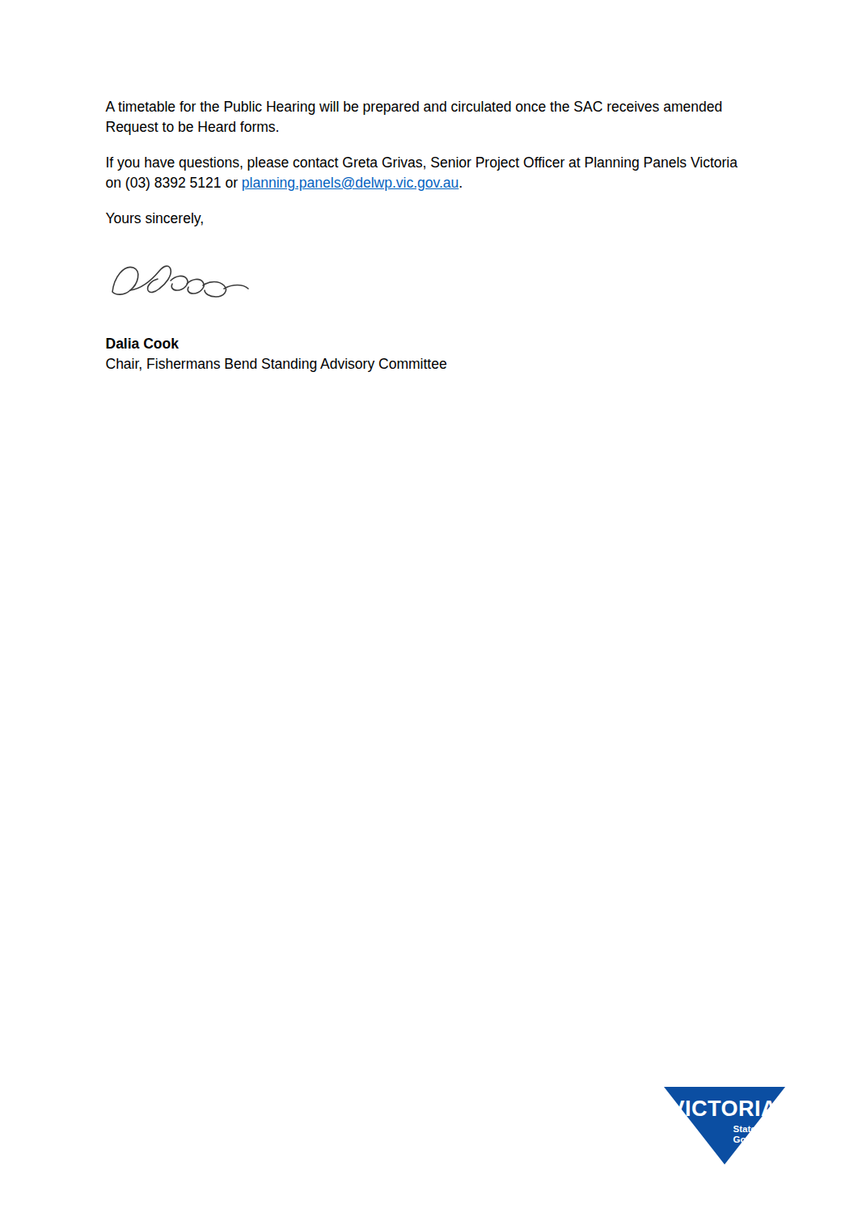A timetable for the Public Hearing will be prepared and circulated once the SAC receives amended Request to be Heard forms.
If you have questions, please contact Greta Grivas, Senior Project Officer at Planning Panels Victoria on (03) 8392 5121 or planning.panels@delwp.vic.gov.au.
Yours sincerely,
Dalia Cook
Chair, Fishermans Bend Standing Advisory Committee
VICTORIA
State
Government